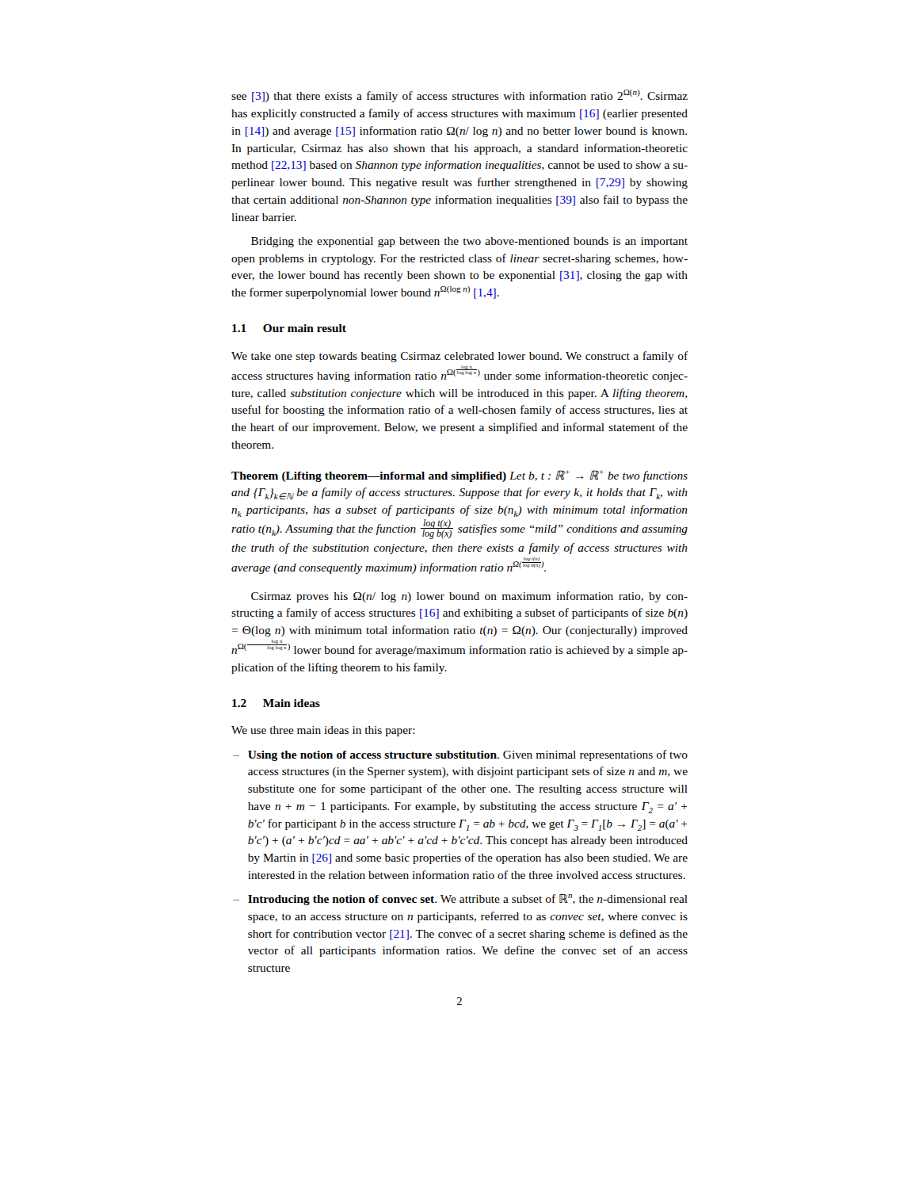see [3]) that there exists a family of access structures with information ratio 2Ω(n). Csirmaz has explicitly constructed a family of access structures with maximum [16] (earlier presented in [14]) and average [15] information ratio Ω(n/ log n) and no better lower bound is known. In particular, Csirmaz has also shown that his approach, a standard information-theoretic method [22,13] based on Shannon type information inequalities, cannot be used to show a superlinear lower bound. This negative result was further strengthened in [7,29] by showing that certain additional non-Shannon type information inequalities [39] also fail to bypass the linear barrier.
Bridging the exponential gap between the two above-mentioned bounds is an important open problems in cryptology. For the restricted class of linear secret-sharing schemes, however, the lower bound has recently been shown to be exponential [31], closing the gap with the former superpolynomial lower bound nΩ(log n) [1,4].
1.1 Our main result
We take one step towards beating Csirmaz celebrated lower bound. We construct a family of access structures having information ratio nΩ(log n log log n) under some information-theoretic conjecture, called substitution conjecture which will be introduced in this paper. A lifting theorem, useful for boosting the information ratio of a well-chosen family of access structures, lies at the heart of our improvement. Below, we present a simplified and informal statement of the theorem.
Theorem (Lifting theorem—informal and simplified) Let b, t : ℝ+ → ℝ+ be two functions and {Γk}k∈ℕ be a family of access structures. Suppose that for every k, it holds that Γk, with nk participants, has a subset of participants of size b(nk) with minimum total information ratio t(nk). Assuming that the function log t(x) log b(x) satisfies some “mild” conditions and assuming the truth of the substitution conjecture, then there exists a family of access structures with average (and consequently maximum) information ratio nΩ(log t(n) log b(n)).
Csirmaz proves his Ω(n/ log n) lower bound on maximum information ratio, by constructing a family of access structures [16] and exhibiting a subset of participants of size b(n) = Θ(log n) with minimum total information ratio t(n) = Ω(n). Our (conjecturally) improved nΩ(log n log log n) lower bound for average/maximum information ratio is achieved by a simple application of the lifting theorem to his family.
1.2 Main ideas
We use three main ideas in this paper:
Using the notion of access structure substitution. Given minimal representations of two access structures (in the Sperner system), with disjoint participant sets of size n and m, we substitute one for some participant of the other one. The resulting access structure will have n + m − 1 participants. For example, by substituting the access structure Γ2 = a′ + b′c′ for participant b in the access structure Γ1 = ab + bcd, we get Γ3 = Γ1[b → Γ2] = a(a′ + b′c′) + (a′ + b′c′)cd = aa′ + ab′c′ + a′cd + b′c′cd. This concept has already been introduced by Martin in [26] and some basic properties of the operation has also been studied. We are interested in the relation between information ratio of the three involved access structures.
Introducing the notion of convec set. We attribute a subset of ℝn, the n-dimensional real space, to an access structure on n participants, referred to as convec set, where convec is short for contribution vector [21]. The convec of a secret sharing scheme is defined as the vector of all participants information ratios. We define the convec set of an access structure
2